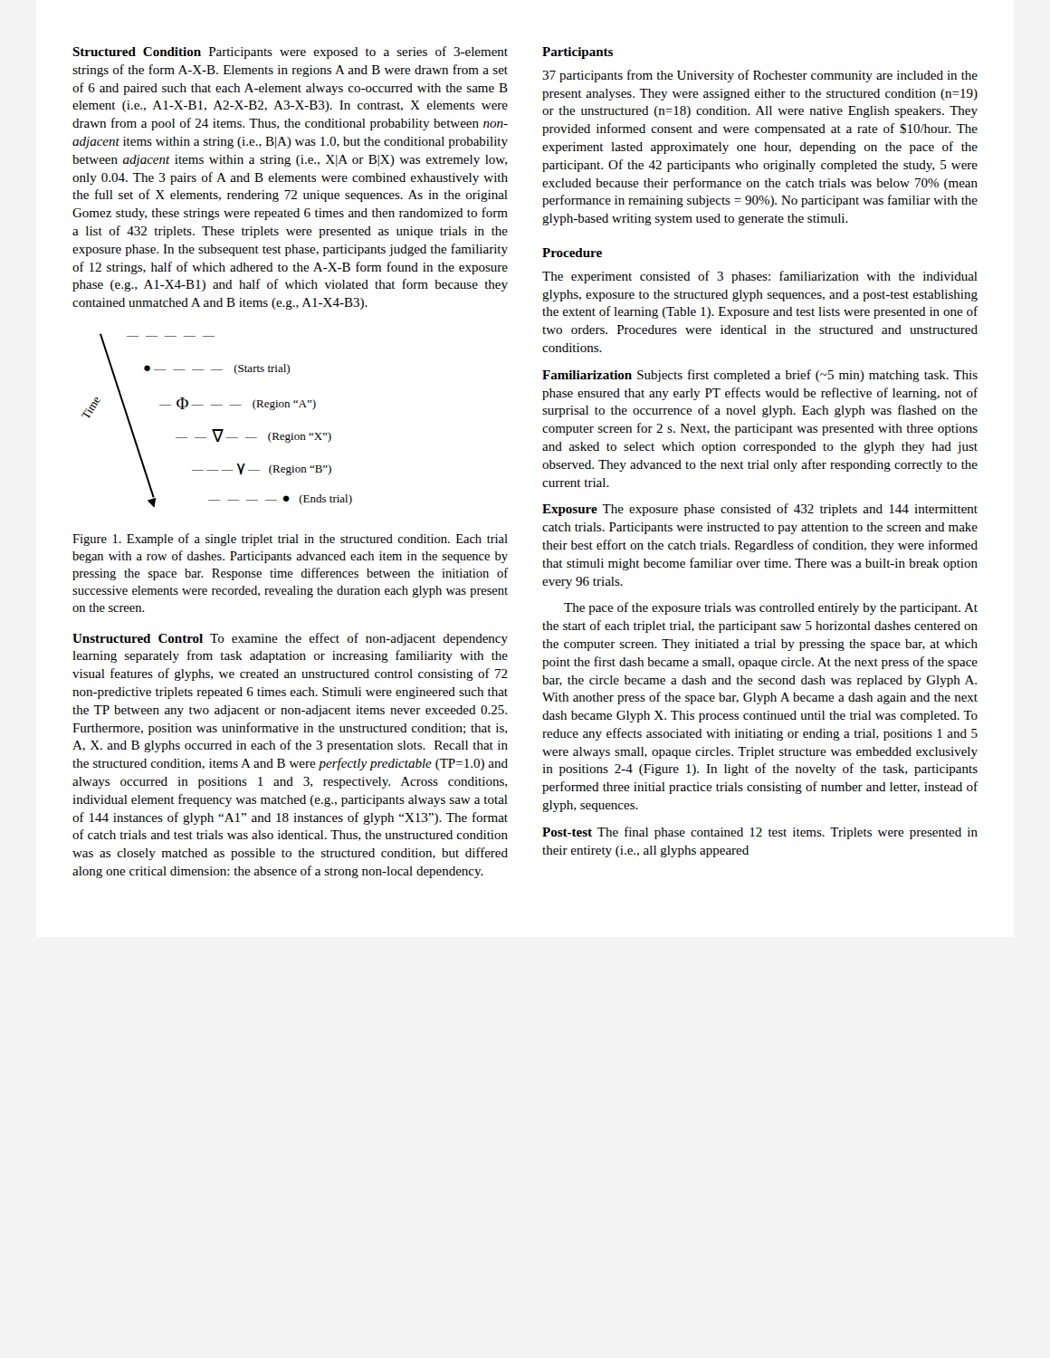Structured Condition Participants were exposed to a series of 3-element strings of the form A-X-B. Elements in regions A and B were drawn from a set of 6 and paired such that each A-element always co-occurred with the same B element (i.e., A1-X-B1, A2-X-B2, A3-X-B3). In contrast, X elements were drawn from a pool of 24 items. Thus, the conditional probability between non-adjacent items within a string (i.e., B|A) was 1.0, but the conditional probability between adjacent items within a string (i.e., X|A or B|X) was extremely low, only 0.04. The 3 pairs of A and B elements were combined exhaustively with the full set of X elements, rendering 72 unique sequences. As in the original Gomez study, these strings were repeated 6 times and then randomized to form a list of 432 triplets. These triplets were presented as unique trials in the exposure phase. In the subsequent test phase, participants judged the familiarity of 12 strings, half of which adhered to the A-X-B form found in the exposure phase (e.g., A1-X4-B1) and half of which violated that form because they contained unmatched A and B items (e.g., A1-X4-B3).
Time
— — — — —
● — — — — (Starts trial)
— Φ — — — (Region “A”)
— — ᐁ — — (Region “X”)
— — — ٧ — (Region “B”)
— — — — ● (Ends trial)
Figure 1. Example of a single triplet trial in the structured condition. Each trial began with a row of dashes. Participants advanced each item in the sequence by pressing the space bar. Response time differences between the initiation of successive elements were recorded, revealing the duration each glyph was present on the screen.
Unstructured Control To examine the effect of non-adjacent dependency learning separately from task adaptation or increasing familiarity with the visual features of glyphs, we created an unstructured control consisting of 72 non-predictive triplets repeated 6 times each. Stimuli were engineered such that the TP between any two adjacent or non-adjacent items never exceeded 0.25. Furthermore, position was uninformative in the unstructured condition; that is, A, X. and B glyphs occurred in each of the 3 presentation slots. Recall that in the structured condition, items A and B were perfectly predictable (TP=1.0) and always occurred in positions 1 and 3, respectively. Across conditions, individual element frequency was matched (e.g., participants always saw a total of 144 instances of glyph “A1” and 18 instances of glyph “X13”). The format of catch trials and test trials was also identical. Thus, the unstructured condition was as closely matched as possible to the structured condition, but differed along one critical dimension: the absence of a strong non-local dependency.
Participants
37 participants from the University of Rochester community are included in the present analyses. They were assigned either to the structured condition (n=19) or the unstructured (n=18) condition. All were native English speakers. They provided informed consent and were compensated at a rate of $10/hour. The experiment lasted approximately one hour, depending on the pace of the participant. Of the 42 participants who originally completed the study, 5 were excluded because their performance on the catch trials was below 70% (mean performance in remaining subjects = 90%). No participant was familiar with the glyph-based writing system used to generate the stimuli.
Procedure
The experiment consisted of 3 phases: familiarization with the individual glyphs, exposure to the structured glyph sequences, and a post-test establishing the extent of learning (Table 1). Exposure and test lists were presented in one of two orders. Procedures were identical in the structured and unstructured conditions.
Familiarization Subjects first completed a brief (~5 min) matching task. This phase ensured that any early PT effects would be reflective of learning, not of surprisal to the occurrence of a novel glyph. Each glyph was flashed on the computer screen for 2 s. Next, the participant was presented with three options and asked to select which option corresponded to the glyph they had just observed. They advanced to the next trial only after responding correctly to the current trial.
Exposure The exposure phase consisted of 432 triplets and 144 intermittent catch trials. Participants were instructed to pay attention to the screen and make their best effort on the catch trials. Regardless of condition, they were informed that stimuli might become familiar over time. There was a built-in break option every 96 trials.
The pace of the exposure trials was controlled entirely by the participant. At the start of each triplet trial, the participant saw 5 horizontal dashes centered on the computer screen. They initiated a trial by pressing the space bar, at which point the first dash became a small, opaque circle. At the next press of the space bar, the circle became a dash and the second dash was replaced by Glyph A. With another press of the space bar, Glyph A became a dash again and the next dash became Glyph X. This process continued until the trial was completed. To reduce any effects associated with initiating or ending a trial, positions 1 and 5 were always small, opaque circles. Triplet structure was embedded exclusively in positions 2-4 (Figure 1). In light of the novelty of the task, participants performed three initial practice trials consisting of number and letter, instead of glyph, sequences.
Post-test The final phase contained 12 test items. Triplets were presented in their entirety (i.e., all glyphs appeared